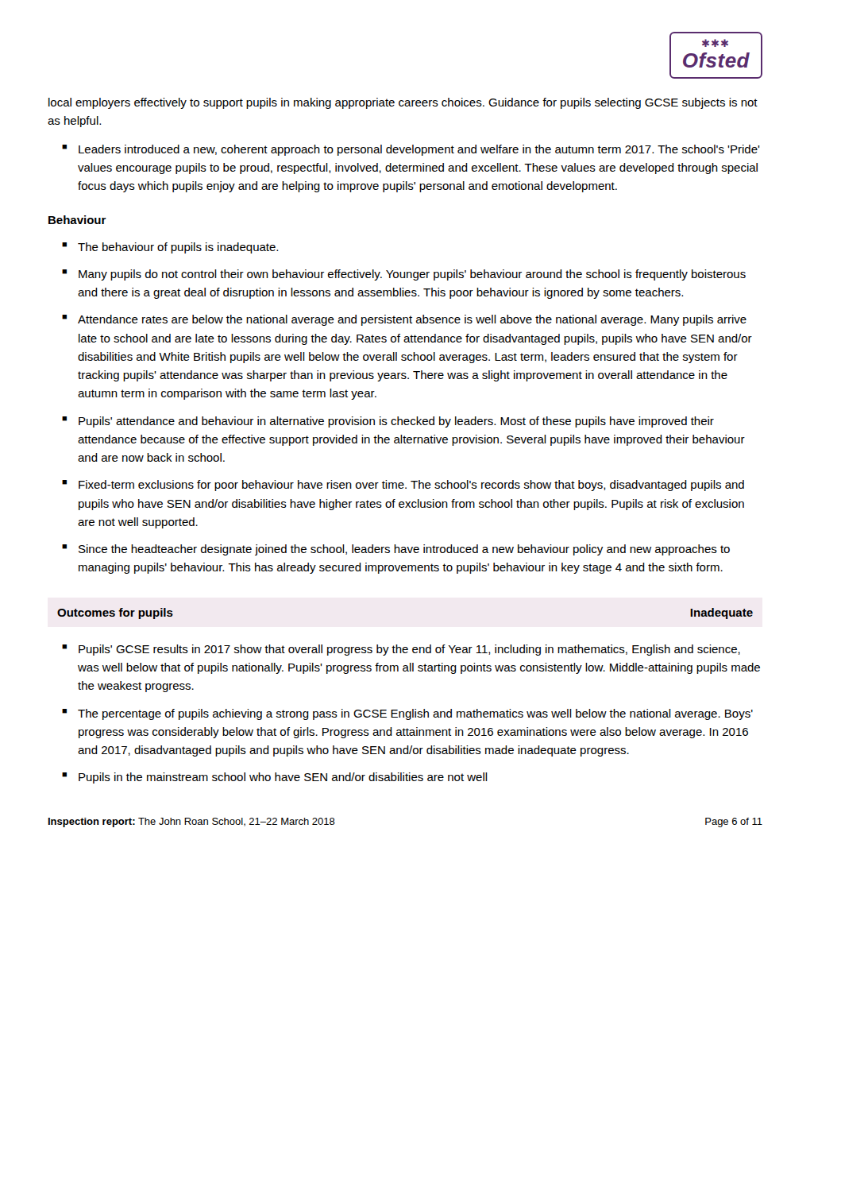✱✱✱ Ofsted
local employers effectively to support pupils in making appropriate careers choices. Guidance for pupils selecting GCSE subjects is not as helpful.
Leaders introduced a new, coherent approach to personal development and welfare in the autumn term 2017. The school's 'Pride' values encourage pupils to be proud, respectful, involved, determined and excellent. These values are developed through special focus days which pupils enjoy and are helping to improve pupils' personal and emotional development.
Behaviour
The behaviour of pupils is inadequate.
Many pupils do not control their own behaviour effectively. Younger pupils' behaviour around the school is frequently boisterous and there is a great deal of disruption in lessons and assemblies. This poor behaviour is ignored by some teachers.
Attendance rates are below the national average and persistent absence is well above the national average. Many pupils arrive late to school and are late to lessons during the day. Rates of attendance for disadvantaged pupils, pupils who have SEN and/or disabilities and White British pupils are well below the overall school averages. Last term, leaders ensured that the system for tracking pupils' attendance was sharper than in previous years. There was a slight improvement in overall attendance in the autumn term in comparison with the same term last year.
Pupils' attendance and behaviour in alternative provision is checked by leaders. Most of these pupils have improved their attendance because of the effective support provided in the alternative provision. Several pupils have improved their behaviour and are now back in school.
Fixed-term exclusions for poor behaviour have risen over time. The school's records show that boys, disadvantaged pupils and pupils who have SEN and/or disabilities have higher rates of exclusion from school than other pupils. Pupils at risk of exclusion are not well supported.
Since the headteacher designate joined the school, leaders have introduced a new behaviour policy and new approaches to managing pupils' behaviour. This has already secured improvements to pupils' behaviour in key stage 4 and the sixth form.
Outcomes for pupils Inadequate
Pupils' GCSE results in 2017 show that overall progress by the end of Year 11, including in mathematics, English and science, was well below that of pupils nationally. Pupils' progress from all starting points was consistently low. Middle-attaining pupils made the weakest progress.
The percentage of pupils achieving a strong pass in GCSE English and mathematics was well below the national average. Boys' progress was considerably below that of girls. Progress and attainment in 2016 examinations were also below average. In 2016 and 2017, disadvantaged pupils and pupils who have SEN and/or disabilities made inadequate progress.
Pupils in the mainstream school who have SEN and/or disabilities are not well
Inspection report: The John Roan School, 21–22 March 2018 Page 6 of 11